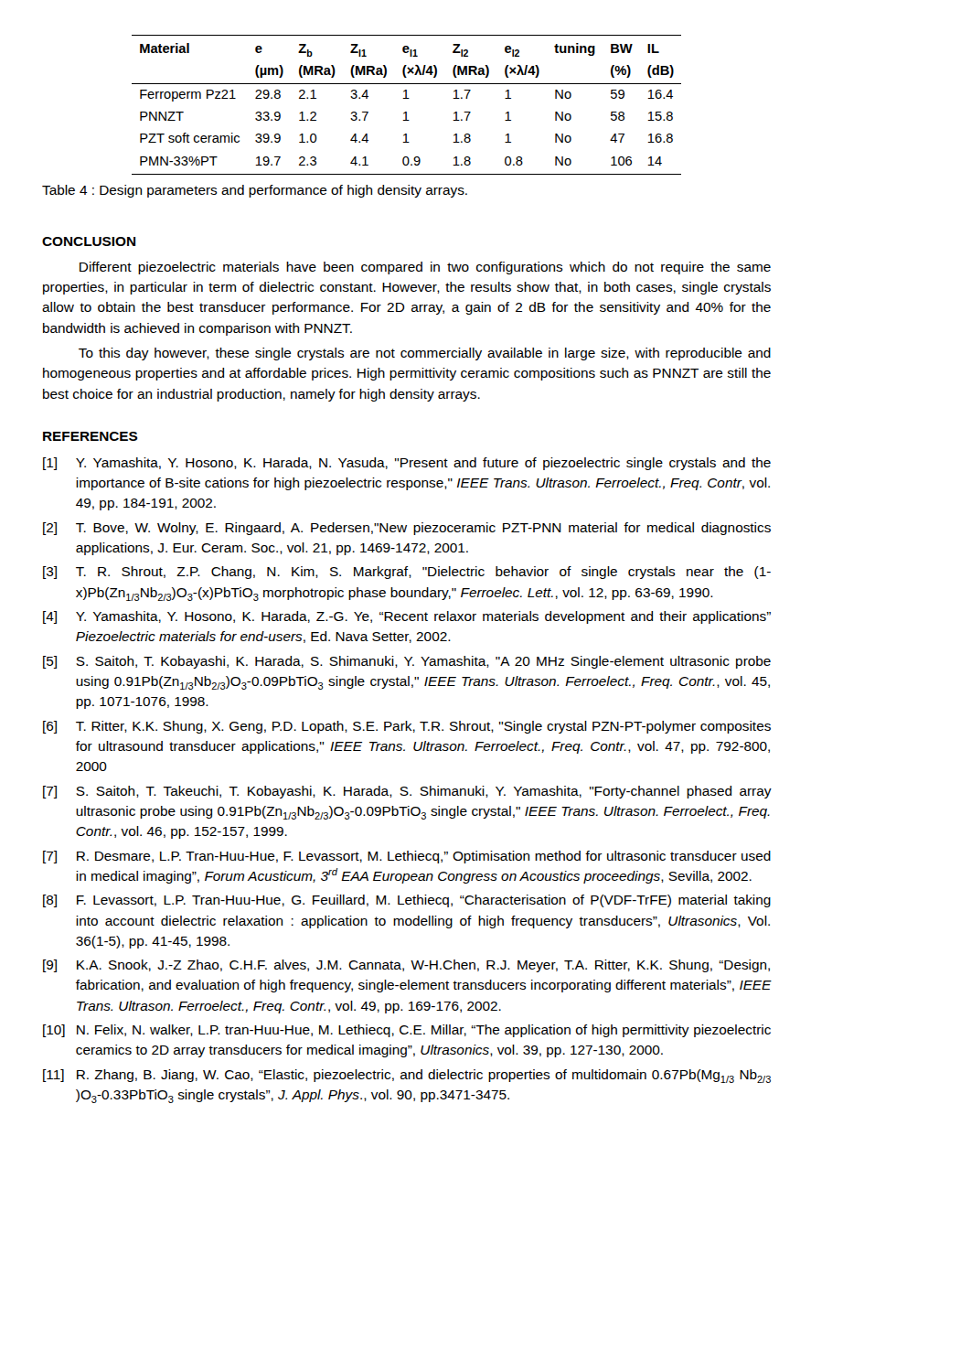| Material | e | Z b | Z l1 | e l1 | Z l2 | e l2 | tuning | BW | IL |
| --- | --- | --- | --- | --- | --- | --- | --- | --- | --- |
| | (µm) | (MRa) | (MRa) | (×λ/4) | (MRa) | (×λ/4) | | (%) | (dB) |
| Ferroperm Pz21 | 29.8 | 2.1 | 3.4 | 1 | 1.7 | 1 | No | 59 | 16.4 |
| PNNZT | 33.9 | 1.2 | 3.7 | 1 | 1.7 | 1 | No | 58 | 15.8 |
| PZT soft ceramic | 39.9 | 1.0 | 4.4 | 1 | 1.8 | 1 | No | 47 | 16.8 |
| PMN-33%PT | 19.7 | 2.3 | 4.1 | 0.9 | 1.8 | 0.8 | No | 106 | 14 |
Table 4 : Design parameters and performance of high density arrays.
CONCLUSION
Different piezoelectric materials have been compared in two configurations which do not require the same properties, in particular in term of dielectric constant. However, the results show that, in both cases, single crystals allow to obtain the best transducer performance. For 2D array, a gain of 2 dB for the sensitivity and 40% for the bandwidth is achieved in comparison with PNNZT.
To this day however, these single crystals are not commercially available in large size, with reproducible and homogeneous properties and at affordable prices. High permittivity ceramic compositions such as PNNZT are still the best choice for an industrial production, namely for high density arrays.
REFERENCES
[1] Y. Yamashita, Y. Hosono, K. Harada, N. Yasuda, "Present and future of piezoelectric single crystals and the importance of B-site cations for high piezoelectric response," IEEE Trans. Ultrason. Ferroelect., Freq. Contr, vol. 49, pp. 184-191, 2002.
[2] T. Bove, W. Wolny, E. Ringaard, A. Pedersen,"New piezoceramic PZT-PNN material for medical diagnostics applications, J. Eur. Ceram. Soc., vol. 21, pp. 1469-1472, 2001.
[3] T. R. Shrout, Z.P. Chang, N. Kim, S. Markgraf, "Dielectric behavior of single crystals near the (1-x)Pb(Zn1/3Nb2/3)O3-(x)PbTiO3 morphotropic phase boundary," Ferroelec. Lett., vol. 12, pp. 63-69, 1990.
[4] Y. Yamashita, Y. Hosono, K. Harada, Z.-G. Ye, “Recent relaxor materials development and their applications” Piezoelectric materials for end-users, Ed. Nava Setter, 2002.
[5] S. Saitoh, T. Kobayashi, K. Harada, S. Shimanuki, Y. Yamashita, "A 20 MHz Single-element ultrasonic probe using 0.91Pb(Zn1/3Nb2/3)O3-0.09PbTiO3 single crystal," IEEE Trans. Ultrason. Ferroelect., Freq. Contr., vol. 45, pp. 1071-1076, 1998.
[6] T. Ritter, K.K. Shung, X. Geng, P.D. Lopath, S.E. Park, T.R. Shrout, "Single crystal PZN-PT-polymer composites for ultrasound transducer applications," IEEE Trans. Ultrason. Ferroelect., Freq. Contr., vol. 47, pp. 792-800, 2000
[7] S. Saitoh, T. Takeuchi, T. Kobayashi, K. Harada, S. Shimanuki, Y. Yamashita, "Forty-channel phased array ultrasonic probe using 0.91Pb(Zn1/3Nb2/3)O3-0.09PbTiO3 single crystal," IEEE Trans. Ultrason. Ferroelect., Freq. Contr., vol. 46, pp. 152-157, 1999.
[7] R. Desmare, L.P. Tran-Huu-Hue, F. Levassort, M. Lethiecq,” Optimisation method for ultrasonic transducer used in medical imaging”, Forum Acusticum, 3rd EAA European Congress on Acoustics proceedings, Sevilla, 2002.
[8] F. Levassort, L.P. Tran-Huu-Hue, G. Feuillard, M. Lethiecq, “Characterisation of P(VDF-TrFE) material taking into account dielectric relaxation : application to modelling of high frequency transducers”, Ultrasonics, Vol. 36(1-5), pp. 41-45, 1998.
[9] K.A. Snook, J.-Z Zhao, C.H.F. alves, J.M. Cannata, W-H.Chen, R.J. Meyer, T.A. Ritter, K.K. Shung, “Design, fabrication, and evaluation of high frequency, single-element transducers incorporating different materials”, IEEE Trans. Ultrason. Ferroelect., Freq. Contr., vol. 49, pp. 169-176, 2002.
[10] N. Felix, N. walker, L.P. tran-Huu-Hue, M. Lethiecq, C.E. Millar, “The application of high permittivity piezoelectric ceramics to 2D array transducers for medical imaging”, Ultrasonics, vol. 39, pp. 127-130, 2000.
[11] R. Zhang, B. Jiang, W. Cao, “Elastic, piezoelectric, and dielectric properties of multidomain 0.67Pb(Mg1/3 Nb2/3 )O3-0.33PbTiO3 single crystals”, J. Appl. Phys., vol. 90, pp.3471-3475.